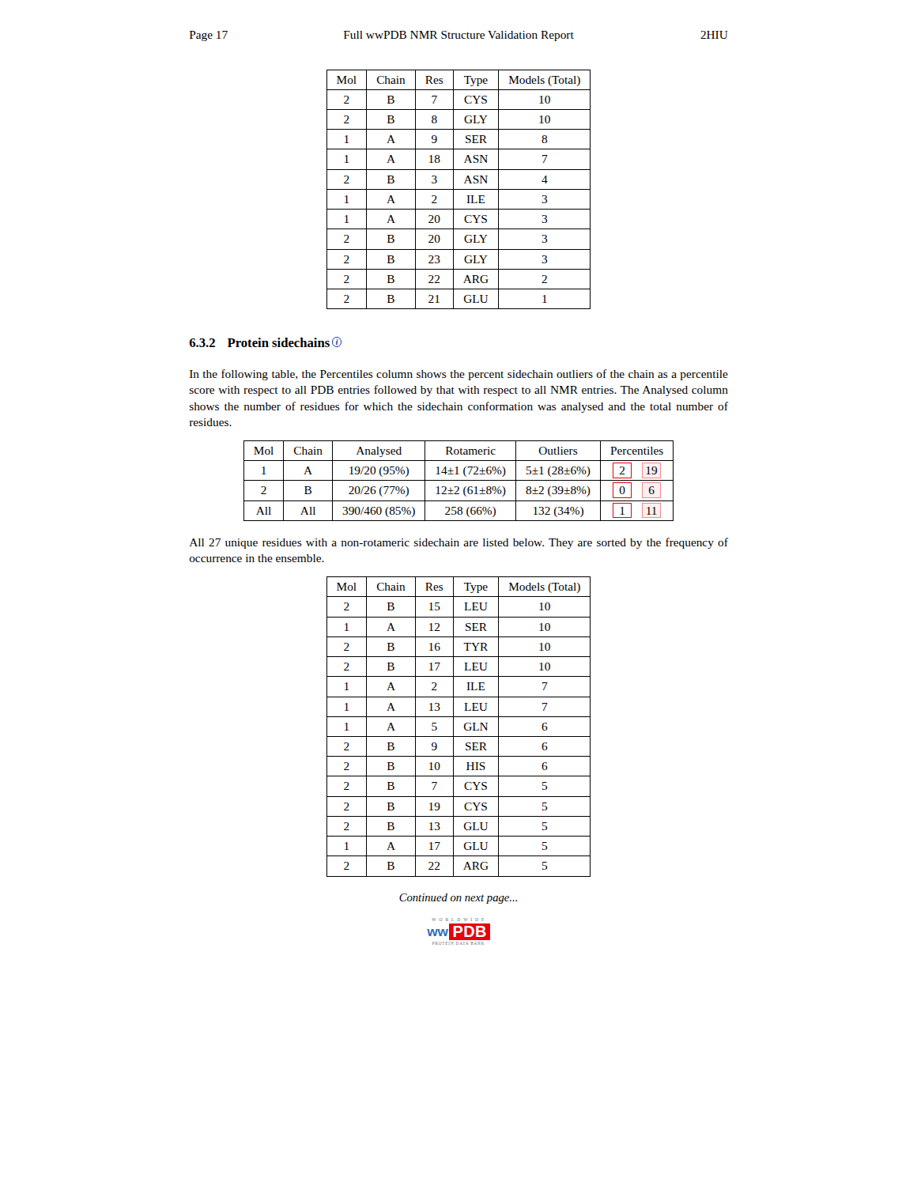Page 17
Full wwPDB NMR Structure Validation Report
2HIU
| Mol | Chain | Res | Type | Models (Total) |
| --- | --- | --- | --- | --- |
| 2 | B | 7 | CYS | 10 |
| 2 | B | 8 | GLY | 10 |
| 1 | A | 9 | SER | 8 |
| 1 | A | 18 | ASN | 7 |
| 2 | B | 3 | ASN | 4 |
| 1 | A | 2 | ILE | 3 |
| 1 | A | 20 | CYS | 3 |
| 2 | B | 20 | GLY | 3 |
| 2 | B | 23 | GLY | 3 |
| 2 | B | 22 | ARG | 2 |
| 2 | B | 21 | GLU | 1 |
6.3.2 Protein sidechainsi
In the following table, the Percentiles column shows the percent sidechain outliers of the chain as a percentile score with respect to all PDB entries followed by that with respect to all NMR entries. The Analysed column shows the number of residues for which the sidechain conformation was analysed and the total number of residues.
| Mol | Chain | Analysed | Rotameric | Outliers | Percentiles |
| --- | --- | --- | --- | --- | --- |
| 1 | A | 19/20 (95%) | 14±1 (72±6%) | 5±1 (28±6%) | 2 19 |
| 2 | B | 20/26 (77%) | 12±2 (61±8%) | 8±2 (39±8%) | 0 6 |
| All | All | 390/460 (85%) | 258 (66%) | 132 (34%) | 1 11 |
All 27 unique residues with a non-rotameric sidechain are listed below. They are sorted by the frequency of occurrence in the ensemble.
| Mol | Chain | Res | Type | Models (Total) |
| --- | --- | --- | --- | --- |
| 2 | B | 15 | LEU | 10 |
| 1 | A | 12 | SER | 10 |
| 2 | B | 16 | TYR | 10 |
| 2 | B | 17 | LEU | 10 |
| 1 | A | 2 | ILE | 7 |
| 1 | A | 13 | LEU | 7 |
| 1 | A | 5 | GLN | 6 |
| 2 | B | 9 | SER | 6 |
| 2 | B | 10 | HIS | 6 |
| 2 | B | 7 | CYS | 5 |
| 2 | B | 19 | CYS | 5 |
| 2 | B | 13 | GLU | 5 |
| 1 | A | 17 | GLU | 5 |
| 2 | B | 22 | ARG | 5 |
Continued on next page...
W O R L D W I D E
ww PDB
PROTEIN DATA BANK